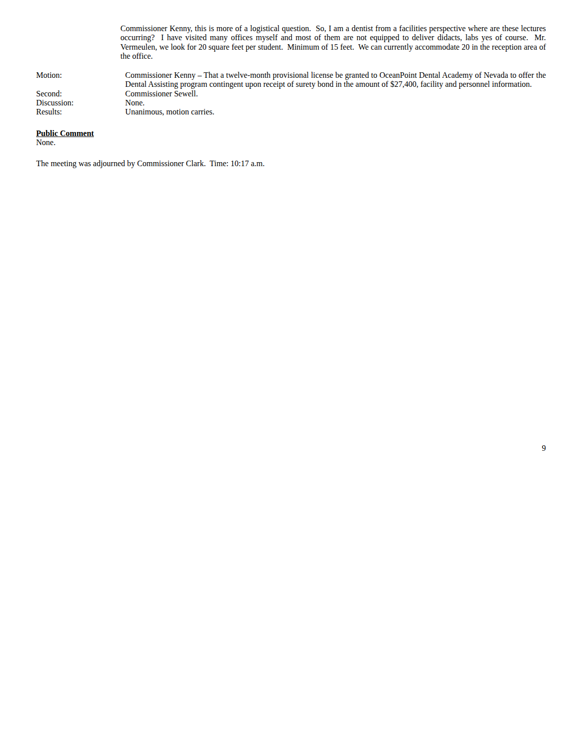Commissioner Kenny, this is more of a logistical question. So, I am a dentist from a facilities perspective where are these lectures occurring? I have visited many offices myself and most of them are not equipped to deliver didacts, labs yes of course. Mr. Vermeulen, we look for 20 square feet per student. Minimum of 15 feet. We can currently accommodate 20 in the reception area of the office.
| Motion: | Commissioner Kenny – That a twelve-month provisional license be granted to OceanPoint Dental Academy of Nevada to offer the Dental Assisting program contingent upon receipt of surety bond in the amount of $27,400, facility and personnel information. |
| Second: | Commissioner Sewell. |
| Discussion: | None. |
| Results: | Unanimous, motion carries. |
Public Comment
None.
The meeting was adjourned by Commissioner Clark. Time: 10:17 a.m.
9